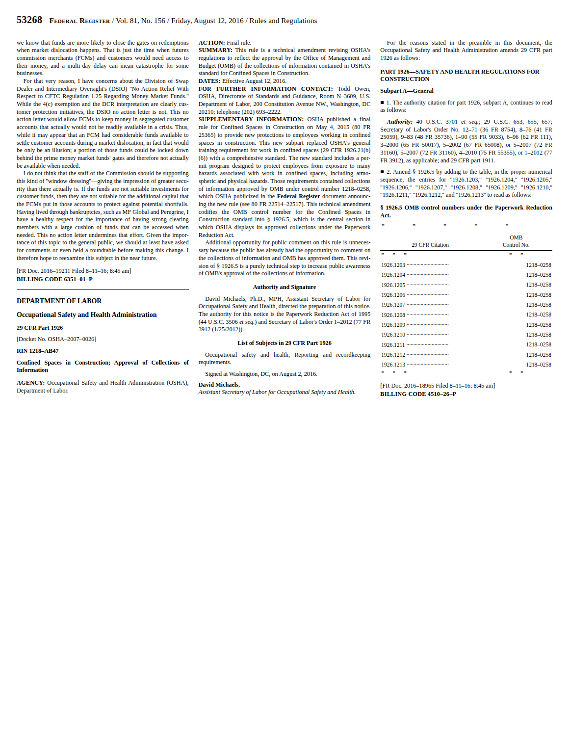53268 Federal Register / Vol. 81, No. 156 / Friday, August 12, 2016 / Rules and Regulations
we know that funds are more likely to close the gates on redemptions when market dislocation happens. That is just the time when futures commission merchants (FCMs) and customers would need access to their money, and a multi-day delay can mean catastrophe for some businesses.
For that very reason, I have concerns about the Division of Swap Dealer and Intermediary Oversight's (DSIO) ''No-Action Relief With Respect to CFTC Regulation 1.25 Regarding Money Market Funds.'' While the 4(c) exemption and the DCR interpretation are clearly customer protection initiatives, the DSIO no action letter is not. This no action letter would allow FCMs to keep money in segregated customer accounts that actually would not be readily available in a crisis. Thus, while it may appear that an FCM had considerable funds available to settle customer accounts during a market dislocation, in fact that would be only be an illusion; a portion of those funds could be locked down behind the prime money market funds' gates and therefore not actually be available when needed.
I do not think that the staff of the Commission should be supporting this kind of ''window dressing''—giving the impression of greater security than there actually is. If the funds are not suitable investments for customer funds, then they are not suitable for the additional capital that the FCMs put in those accounts to protect against potential shortfalls. Having lived through bankruptcies, such as MF Global and Peregrine, I have a healthy respect for the importance of having strong clearing members with a large cushion of funds that can be accessed when needed. This no action letter undermines that effort. Given the importance of this topic to the general public, we should at least have asked for comments or even held a roundtable before making this change. I therefore hope to reexamine this subject in the near future.
[FR Doc. 2016–19211 Filed 8–11–16; 8:45 am]
BILLING CODE 6351–01–P
DEPARTMENT OF LABOR
Occupational Safety and Health Administration
29 CFR Part 1926
[Docket No. OSHA–2007–0026]
RIN 1218–AB47
Confined Spaces in Construction; Approval of Collections of Information
AGENCY: Occupational Safety and Health Administration (OSHA), Department of Labor.
ACTION: Final rule.
SUMMARY: This rule is a technical amendment revising OSHA's regulations to reflect the approval by the Office of Management and Budget (OMB) of the collections of information contained in OSHA's standard for Confined Spaces in Construction.
DATES: Effective August 12, 2016.
FOR FURTHER INFORMATION CONTACT: Todd Owen, OSHA, Directorate of Standards and Guidance, Room N–3609, U.S. Department of Labor, 200 Constitution Avenue NW., Washington, DC 20210; telephone (202) 693–2222.
SUPPLEMENTARY INFORMATION: OSHA published a final rule for Confined Spaces in Construction on May 4, 2015 (80 FR 25365) to provide new protections to employees working in confined spaces in construction. This new subpart replaced OSHA's general training requirement for work in confined spaces (29 CFR 1926.21(b)(6)) with a comprehensive standard. The new standard includes a permit program designed to protect employees from exposure to many hazards associated with work in confined spaces, including atmospheric and physical hazards. Those requirements contained collections of information approved by OMB under control number 1218–0258, which OSHA publicized in the Federal Register document announcing the new rule (see 80 FR 22514–22517). This technical amendment codifies the OMB control number for the Confined Spaces in Construction standard into § 1926.5, which is the central section in which OSHA displays its approved collections under the Paperwork Reduction Act.
Additional opportunity for public comment on this rule is unnecessary because the public has already had the opportunity to comment on the collections of information and OMB has approved them. This revision of § 1926.5 is a purely technical step to increase public awareness of OMB's approval of the collections of information.
Authority and Signature
David Michaels, Ph.D., MPH, Assistant Secretary of Labor for Occupational Safety and Health, directed the preparation of this notice. The authority for this notice is the Paperwork Reduction Act of 1995 (44 U.S.C. 3506 et seq.) and Secretary of Labor's Order 1–2012 (77 FR 3912 (1/25/2012)).
List of Subjects in 29 CFR Part 1926
Occupational safety and health, Reporting and recordkeeping requirements.
Signed at Washington, DC, on August 2, 2016.
David Michaels,
Assistant Secretary of Labor for Occupational Safety and Health.
For the reasons stated in the preamble in this document, the Occupational Safety and Health Administration amends 29 CFR part 1926 as follows:
PART 1926—SAFETY AND HEALTH REGULATIONS FOR CONSTRUCTION
Subpart A—General
■ 1. The authority citation for part 1926, subpart A, continues to read as follows:
Authority: 40 U.S.C. 3701 et seq.; 29 U.S.C. 653, 655, 657; Secretary of Labor's Order No. 12–71 (36 FR 8754), 8–76 (41 FR 25059), 9–83 (48 FR 35736), 1–90 (55 FR 9033), 6–96 (62 FR 111), 3–2000 (65 FR 50017), 5–2002 (67 FR 65008), or 5–2007 (72 FR 31160), 5–2007 (72 FR 31160), 4–2010 (75 FR 55355), or 1–2012 (77 FR 3912), as applicable; and 29 CFR part 1911.
■ 2. Amend § 1926.5 by adding to the table, in the proper numerical sequence, the entries for ''1926.1203,'' ''1926.1204,'' ''1926.1205,'' ''1926.1206,'' ''1926.1207,'' ''1926.1208,'' ''1926.1209,'' ''1926.1210,'' ''1926.1211,'' ''1926.1212,'' and ''1926.1213'' to read as follows:
§ 1926.5 OMB control numbers under the Paperwork Reduction Act.
* * * * *
| 29 CFR Citation | OMB Control No. |
| --- | --- |
| * * * | * * |
| 1926.1203 .............................. | 1218–0258 |
| 1926.1204 .............................. | 1218–0258 |
| 1926.1205 .............................. | 1218–0258 |
| 1926.1206 .............................. | 1218–0258 |
| 1926.1207 .............................. | 1218–0258 |
| 1926.1208 .............................. | 1218–0258 |
| 1926.1209 .............................. | 1218–0258 |
| 1926.1210 .............................. | 1218–0258 |
| 1926.1211 .............................. | 1218–0258 |
| 1926.1212 .............................. | 1218–0258 |
| 1926.1213 .............................. | 1218–0258 |
| * * * | * * |
[FR Doc. 2016–18965 Filed 8–11–16; 8:45 am]
BILLING CODE 4510–26–P